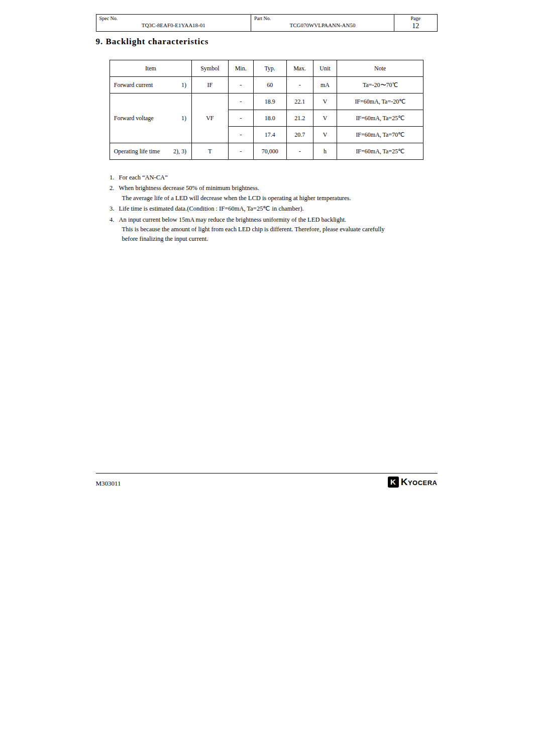| Spec No. TQ3C-8EAF0-E1YAA18-01 | Part No. TCG070WVLPAANN-AN50 | Page 12 |
9. Backlight characteristics
| Item | Symbol | Min. | Typ. | Max. | Unit | Note |
| --- | --- | --- | --- | --- | --- | --- |
| Forward current 1) | IF | - | 60 | - | mA | Ta=-20〜70℃ |
| Forward voltage 1) | VF | - | 18.9 | 22.1 | V | IF=60mA, Ta=-20℃ |
| - | 18.0 | 21.2 | V | IF=60mA, Ta=25℃ |
| - | 17.4 | 20.7 | V | IF=60mA, Ta=70℃ |
| Operating life time 2), 3) | T | - | 70,000 | - | h | IF=60mA, Ta=25℃ |
For each “AN-CA”
When brightness decrease 50% of minimum brightness. The average life of a LED will decrease when the LCD is operating at higher temperatures.
Life time is estimated data.(Condition : IF=60mA, Ta=25℃ in chamber).
An input current below 15mA may reduce the brightness uniformity of the LED backlight. This is because the amount of light from each LED chip is different. Therefore, please evaluate carefully before finalizing the input current.
M303011
KKyocera